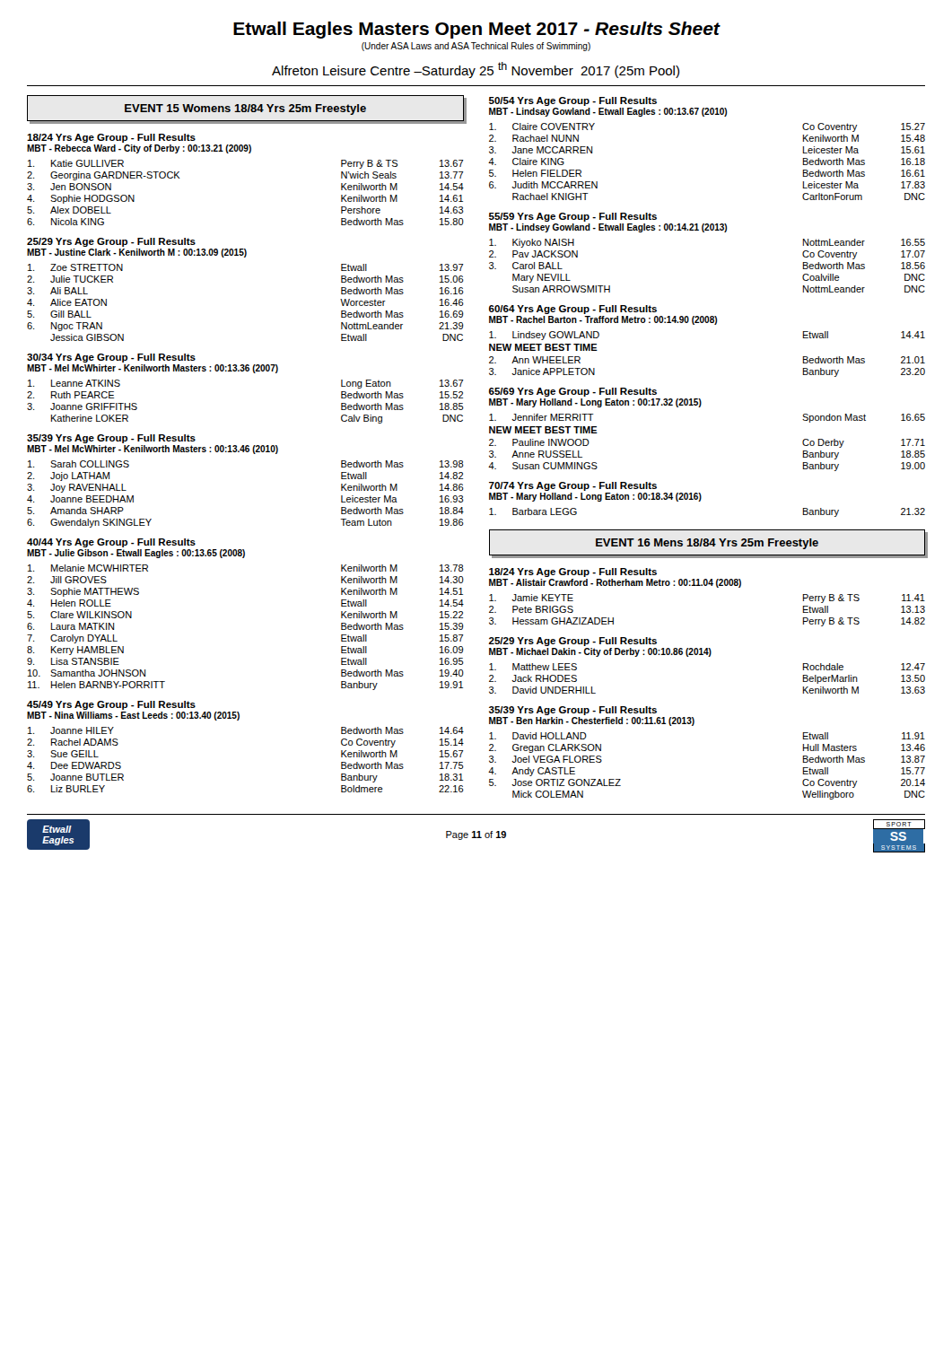Etwall Eagles Masters Open Meet 2017 - Results Sheet
(Under ASA Laws and ASA Technical Rules of Swimming)
Alfreton Leisure Centre –Saturday 25 th November 2017 (25m Pool)
EVENT 15 Womens 18/84 Yrs 25m Freestyle
18/24 Yrs Age Group - Full Results
MBT - Rebecca Ward - City of Derby : 00:13.21 (2009)
| 1. | Katie GULLIVER | Perry B & TS | 13.67 |
| 2. | Georgina GARDNER-STOCK | N'wich Seals | 13.77 |
| 3. | Jen BONSON | Kenilworth M | 14.54 |
| 4. | Sophie HODGSON | Kenilworth M | 14.61 |
| 5. | Alex DOBELL | Pershore | 14.63 |
| 6. | Nicola KING | Bedworth Mas | 15.80 |
25/29 Yrs Age Group - Full Results
MBT - Justine Clark - Kenilworth M : 00:13.09 (2015)
| 1. | Zoe STRETTON | Etwall | 13.97 |
| 2. | Julie TUCKER | Bedworth Mas | 15.06 |
| 3. | Ali BALL | Bedworth Mas | 16.16 |
| 4. | Alice EATON | Worcester | 16.46 |
| 5. | Gill BALL | Bedworth Mas | 16.69 |
| 6. | Ngoc TRAN | NottmLeander | 21.39 |
| | Jessica GIBSON | Etwall | DNC |
30/34 Yrs Age Group - Full Results
MBT - Mel McWhirter - Kenilworth Masters : 00:13.36 (2007)
| 1. | Leanne ATKINS | Long Eaton | 13.67 |
| 2. | Ruth PEARCE | Bedworth Mas | 15.52 |
| 3. | Joanne GRIFFITHS | Bedworth Mas | 18.85 |
| | Katherine LOKER | Calv Bing | DNC |
35/39 Yrs Age Group - Full Results
MBT - Mel McWhirter - Kenilworth Masters : 00:13.46 (2010)
| 1. | Sarah COLLINGS | Bedworth Mas | 13.98 |
| 2. | Jojo LATHAM | Etwall | 14.82 |
| 3. | Joy RAVENHALL | Kenilworth M | 14.86 |
| 4. | Joanne BEEDHAM | Leicester Ma | 16.93 |
| 5. | Amanda SHARP | Bedworth Mas | 18.84 |
| 6. | Gwendalyn SKINGLEY | Team Luton | 19.86 |
40/44 Yrs Age Group - Full Results
MBT - Julie Gibson - Etwall Eagles : 00:13.65 (2008)
| 1. | Melanie MCWHIRTER | Kenilworth M | 13.78 |
| 2. | Jill GROVES | Kenilworth M | 14.30 |
| 3. | Sophie MATTHEWS | Kenilworth M | 14.51 |
| 4. | Helen ROLLE | Etwall | 14.54 |
| 5. | Clare WILKINSON | Kenilworth M | 15.22 |
| 6. | Laura MATKIN | Bedworth Mas | 15.39 |
| 7. | Carolyn DYALL | Etwall | 15.87 |
| 8. | Kerry HAMBLEN | Etwall | 16.09 |
| 9. | Lisa STANSBIE | Etwall | 16.95 |
| 10. | Samantha JOHNSON | Bedworth Mas | 19.40 |
| 11. | Helen BARNBY-PORRITT | Banbury | 19.91 |
45/49 Yrs Age Group - Full Results
MBT - Nina Williams - East Leeds : 00:13.40 (2015)
| 1. | Joanne HILEY | Bedworth Mas | 14.64 |
| 2. | Rachel ADAMS | Co Coventry | 15.14 |
| 3. | Sue GEILL | Kenilworth M | 15.67 |
| 4. | Dee EDWARDS | Bedworth Mas | 17.75 |
| 5. | Joanne BUTLER | Banbury | 18.31 |
| 6. | Liz BURLEY | Boldmere | 22.16 |
50/54 Yrs Age Group - Full Results
MBT - Lindsay Gowland - Etwall Eagles : 00:13.67 (2010)
| 1. | Claire COVENTRY | Co Coventry | 15.27 |
| 2. | Rachael NUNN | Kenilworth M | 15.48 |
| 3. | Jane MCCARREN | Leicester Ma | 15.61 |
| 4. | Claire KING | Bedworth Mas | 16.18 |
| 5. | Helen FIELDER | Bedworth Mas | 16.61 |
| 6. | Judith MCCARREN | Leicester Ma | 17.83 |
| | Rachael KNIGHT | CarltonForum | DNC |
55/59 Yrs Age Group - Full Results
MBT - Lindsey Gowland - Etwall Eagles : 00:14.21 (2013)
| 1. | Kiyoko NAISH | NottmLeander | 16.55 |
| 2. | Pav JACKSON | Co Coventry | 17.07 |
| 3. | Carol BALL | Bedworth Mas | 18.56 |
| | Mary NEVILL | Coalville | DNC |
| | Susan ARROWSMITH | NottmLeander | DNC |
60/64 Yrs Age Group - Full Results
MBT - Rachel Barton - Trafford Metro : 00:14.90 (2008)
| 1. | Lindsey GOWLAND | Etwall | 14.41 |
NEW MEET BEST TIME
| 2. | Ann WHEELER | Bedworth Mas | 21.01 |
| 3. | Janice APPLETON | Banbury | 23.20 |
65/69 Yrs Age Group - Full Results
MBT - Mary Holland - Long Eaton : 00:17.32 (2015)
| 1. | Jennifer MERRITT | Spondon Mast | 16.65 |
NEW MEET BEST TIME
| 2. | Pauline INWOOD | Co Derby | 17.71 |
| 3. | Anne RUSSELL | Banbury | 18.85 |
| 4. | Susan CUMMINGS | Banbury | 19.00 |
70/74 Yrs Age Group - Full Results
MBT - Mary Holland - Long Eaton : 00:18.34 (2016)
| 1. | Barbara LEGG | Banbury | 21.32 |
EVENT 16 Mens 18/84 Yrs 25m Freestyle
18/24 Yrs Age Group - Full Results
MBT - Alistair Crawford - Rotherham Metro : 00:11.04 (2008)
| 1. | Jamie KEYTE | Perry B & TS | 11.41 |
| 2. | Pete BRIGGS | Etwall | 13.13 |
| 3. | Hessam GHAZIZADEH | Perry B & TS | 14.82 |
25/29 Yrs Age Group - Full Results
MBT - Michael Dakin - City of Derby : 00:10.86 (2014)
| 1. | Matthew LEES | Rochdale | 12.47 |
| 2. | Jack RHODES | BelperMarlin | 13.50 |
| 3. | David UNDERHILL | Kenilworth M | 13.63 |
35/39 Yrs Age Group - Full Results
MBT - Ben Harkin - Chesterfield : 00:11.61 (2013)
| 1. | David HOLLAND | Etwall | 11.91 |
| 2. | Gregan CLARKSON | Hull Masters | 13.46 |
| 3. | Joel VEGA FLORES | Bedworth Mas | 13.87 |
| 4. | Andy CASTLE | Etwall | 15.77 |
| 5. | Jose ORTIZ GONZALEZ | Co Coventry | 20.14 |
| | Mick COLEMAN | Wellingboro | DNC |
Etwall
Eagles
Page 11 of 19
SPORT
SS
SYSTEMS